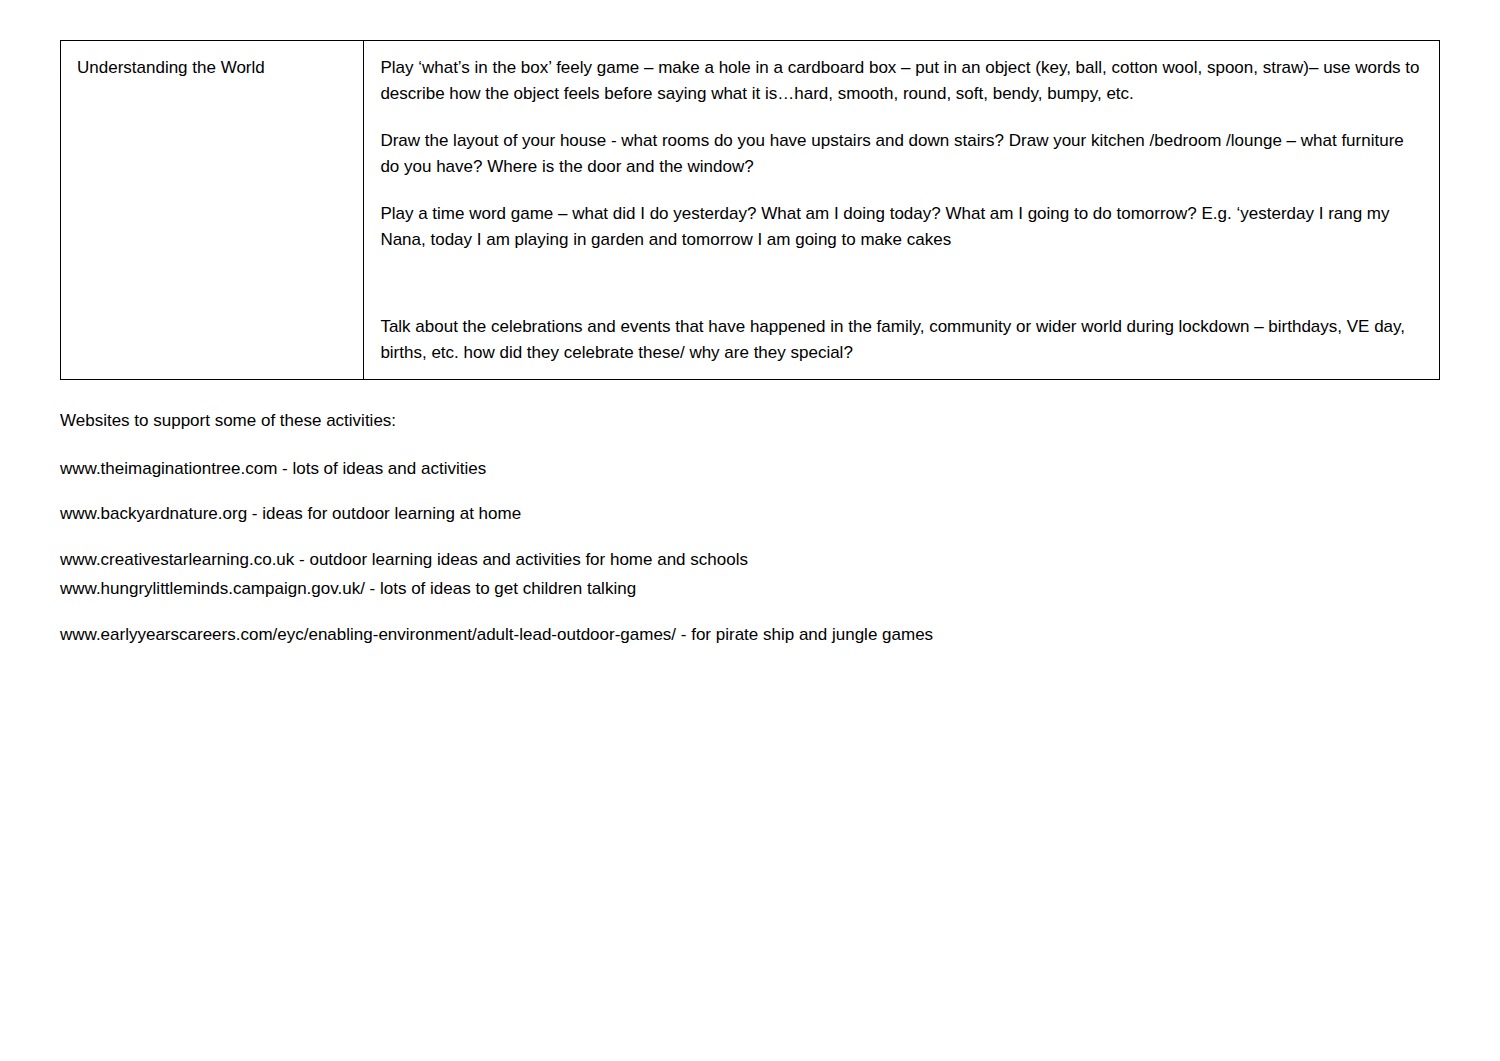| Understanding the World | Play ‘what’s in the box’ feely game – make a hole in a cardboard box – put in an object (key, ball, cotton wool, spoon, straw)– use words to describe how the object feels before saying what it is…hard, smooth, round, soft, bendy, bumpy, etc. Draw the layout of your house - what rooms do you have upstairs and down stairs? Draw your kitchen /bedroom /lounge – what furniture do you have? Where is the door and the window? Play a time word game – what did I do yesterday? What am I doing today? What am I going to do tomorrow? E.g. ‘yesterday I rang my Nana, today I am playing in garden and tomorrow I am going to make cakes Talk about the celebrations and events that have happened in the family, community or wider world during lockdown – birthdays, VE day, births, etc. how did they celebrate these/ why are they special? |
Websites to support some of these activities:
www.theimaginationtree.com - lots of ideas and activities
www.backyardnature.org - ideas for outdoor learning at home
www.creativestarlearning.co.uk - outdoor learning ideas and activities for home and schools
www.hungrylittleminds.campaign.gov.uk/ - lots of ideas to get children talking
www.earlyyearscareers.com/eyc/enabling-environment/adult-lead-outdoor-games/ - for pirate ship and jungle games